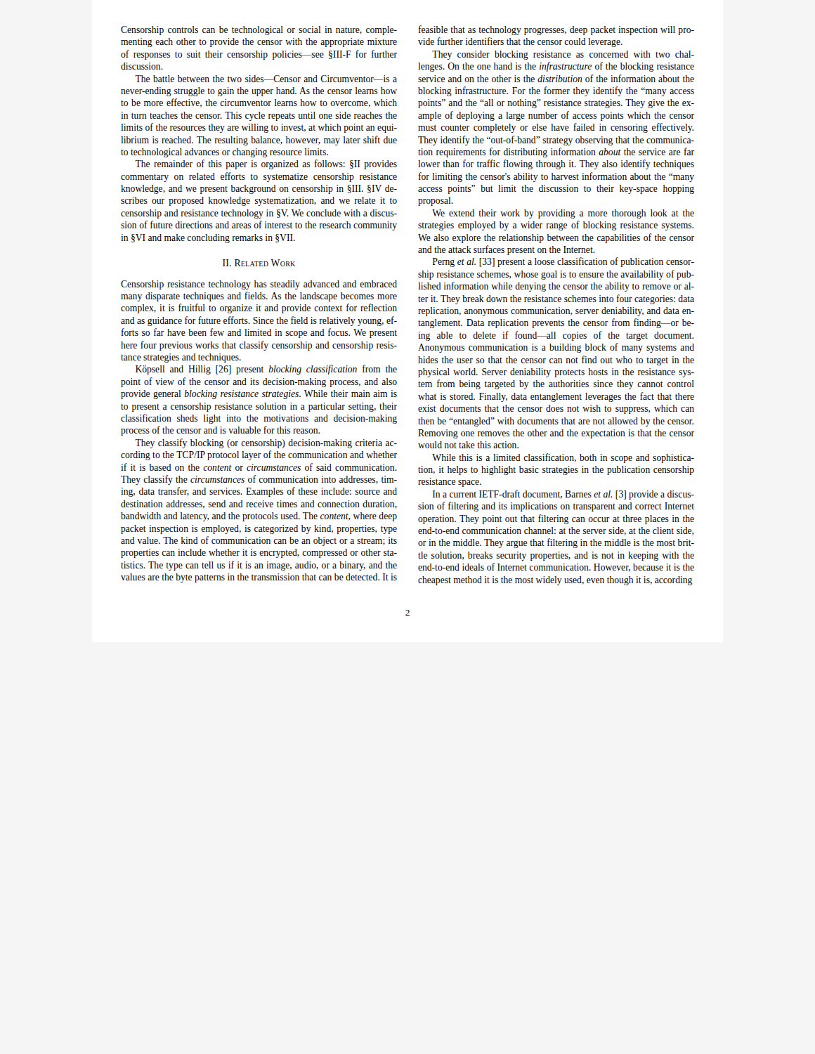Censorship controls can be technological or social in nature, complementing each other to provide the censor with the appropriate mixture of responses to suit their censorship policies—see §III-F for further discussion.
The battle between the two sides—Censor and Circumventor—is a never-ending struggle to gain the upper hand. As the censor learns how to be more effective, the circumventor learns how to overcome, which in turn teaches the censor. This cycle repeats until one side reaches the limits of the resources they are willing to invest, at which point an equilibrium is reached. The resulting balance, however, may later shift due to technological advances or changing resource limits.
The remainder of this paper is organized as follows: §II provides commentary on related efforts to systematize censorship resistance knowledge, and we present background on censorship in §III. §IV describes our proposed knowledge systematization, and we relate it to censorship and resistance technology in §V. We conclude with a discussion of future directions and areas of interest to the research community in §VI and make concluding remarks in §VII.
II. Related Work
Censorship resistance technology has steadily advanced and embraced many disparate techniques and fields. As the landscape becomes more complex, it is fruitful to organize it and provide context for reflection and as guidance for future efforts. Since the field is relatively young, efforts so far have been few and limited in scope and focus. We present here four previous works that classify censorship and censorship resistance strategies and techniques.
Köpsell and Hillig [26] present blocking classification from the point of view of the censor and its decision-making process, and also provide general blocking resistance strategies. While their main aim is to present a censorship resistance solution in a particular setting, their classification sheds light into the motivations and decision-making process of the censor and is valuable for this reason.
They classify blocking (or censorship) decision-making criteria according to the TCP/IP protocol layer of the communication and whether if it is based on the content or circumstances of said communication. They classify the circumstances of communication into addresses, timing, data transfer, and services. Examples of these include: source and destination addresses, send and receive times and connection duration, bandwidth and latency, and the protocols used. The content, where deep packet inspection is employed, is categorized by kind, properties, type and value. The kind of communication can be an object or a stream; its properties can include whether it is encrypted, compressed or other statistics. The type can tell us if it is an image, audio, or a binary, and the values are the byte patterns in the transmission that can be detected. It is feasible that as technology progresses, deep packet inspection will provide further identifiers that the censor could leverage.
They consider blocking resistance as concerned with two challenges. On the one hand is the infrastructure of the blocking resistance service and on the other is the distribution of the information about the blocking infrastructure. For the former they identify the “many access points” and the “all or nothing” resistance strategies. They give the example of deploying a large number of access points which the censor must counter completely or else have failed in censoring effectively. They identify the “out-of-band” strategy observing that the communication requirements for distributing information about the service are far lower than for traffic flowing through it. They also identify techniques for limiting the censor's ability to harvest information about the “many access points” but limit the discussion to their key-space hopping proposal.
We extend their work by providing a more thorough look at the strategies employed by a wider range of blocking resistance systems. We also explore the relationship between the capabilities of the censor and the attack surfaces present on the Internet.
Perng et al. [33] present a loose classification of publication censorship resistance schemes, whose goal is to ensure the availability of published information while denying the censor the ability to remove or alter it. They break down the resistance schemes into four categories: data replication, anonymous communication, server deniability, and data entanglement. Data replication prevents the censor from finding—or being able to delete if found—all copies of the target document. Anonymous communication is a building block of many systems and hides the user so that the censor can not find out who to target in the physical world. Server deniability protects hosts in the resistance system from being targeted by the authorities since they cannot control what is stored. Finally, data entanglement leverages the fact that there exist documents that the censor does not wish to suppress, which can then be “entangled” with documents that are not allowed by the censor. Removing one removes the other and the expectation is that the censor would not take this action.
While this is a limited classification, both in scope and sophistication, it helps to highlight basic strategies in the publication censorship resistance space.
In a current IETF-draft document, Barnes et al. [3] provide a discussion of filtering and its implications on transparent and correct Internet operation. They point out that filtering can occur at three places in the end-to-end communication channel: at the server side, at the client side, or in the middle. They argue that filtering in the middle is the most brittle solution, breaks security properties, and is not in keeping with the end-to-end ideals of Internet communication. However, because it is the cheapest method it is the most widely used, even though it is, according
2